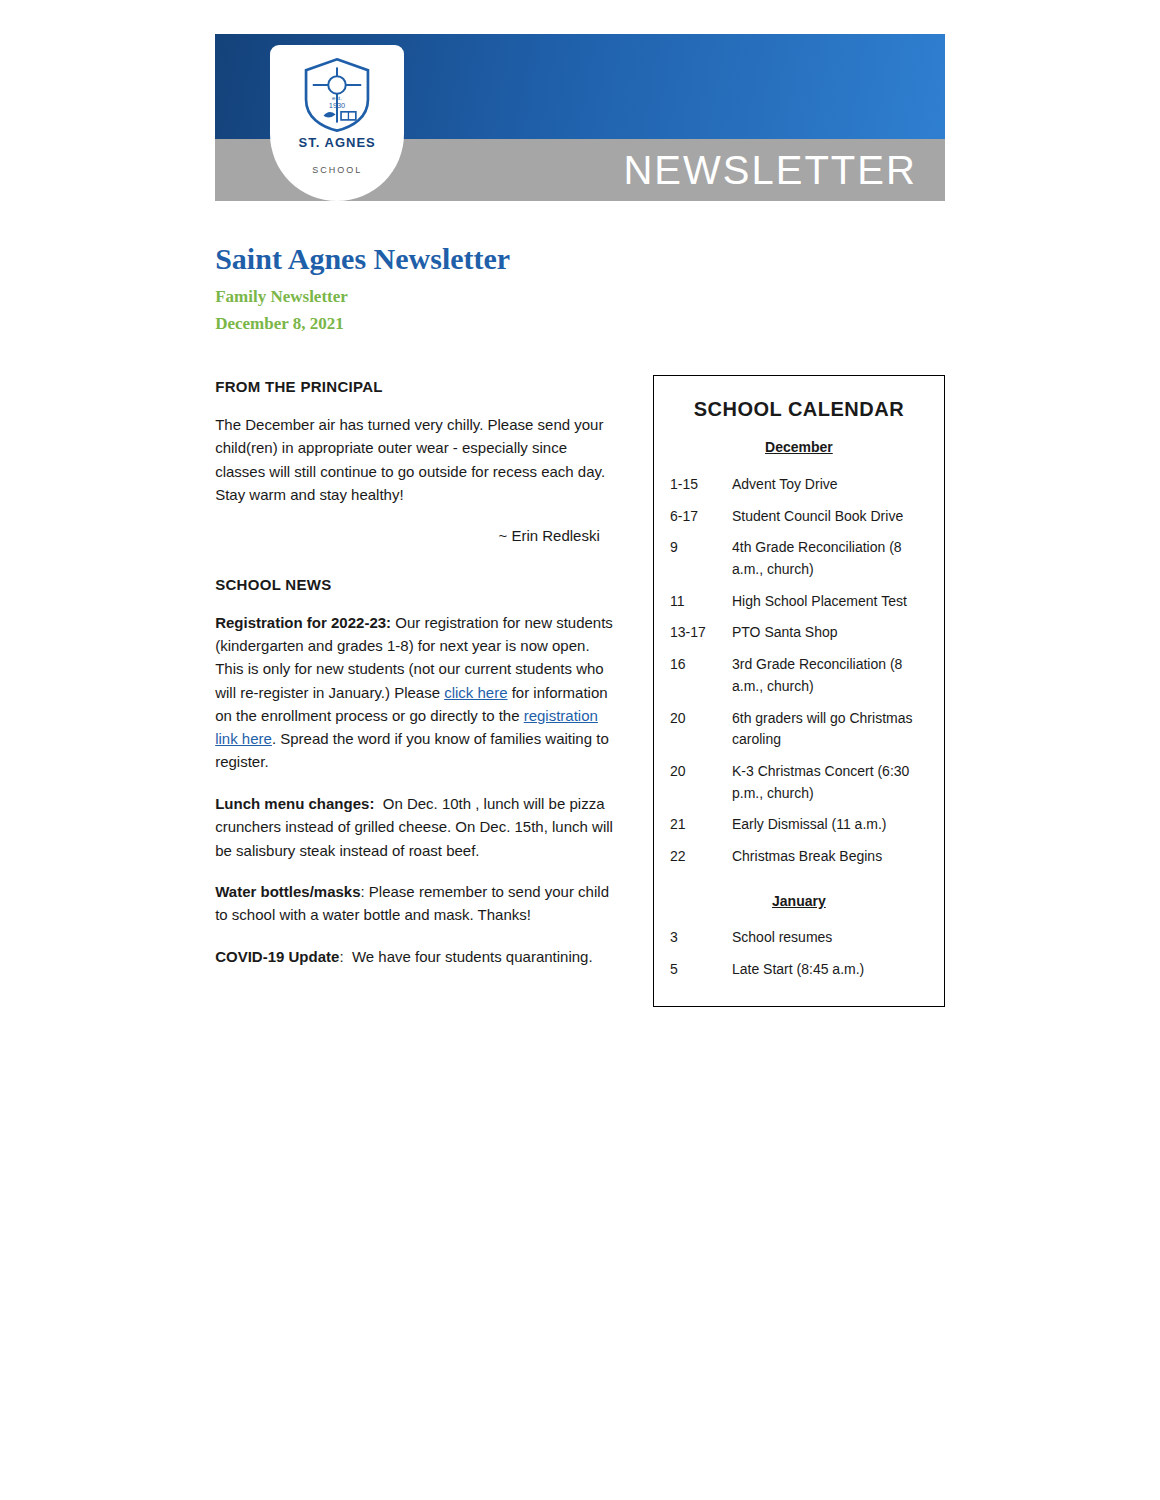NEWSLETTER
est. 1930
ST. AGNES
SCHOOL
Saint Agnes Newsletter
Family Newsletter
December 8, 2021
FROM THE PRINCIPAL
The December air has turned very chilly. Please send your child(ren) in appropriate outer wear - especially since classes will still continue to go outside for recess each day. Stay warm and stay healthy!
~ Erin Redleski
SCHOOL NEWS
Registration for 2022-23: Our registration for new students (kindergarten and grades 1-8) for next year is now open. This is only for new students (not our current students who will re-register in January.) Please click here for information on the enrollment process or go directly to the registration link here. Spread the word if you know of families waiting to register.
Lunch menu changes: On Dec. 10th , lunch will be pizza crunchers instead of grilled cheese. On Dec. 15th, lunch will be salisbury steak instead of roast beef.
Water bottles/masks: Please remember to send your child to school with a water bottle and mask. Thanks!
COVID-19 Update: We have four students quarantining.
SCHOOL CALENDAR
December
| 1-15 | Advent Toy Drive |
| 6-17 | Student Council Book Drive |
| 9 | 4th Grade Reconciliation (8 a.m., church) |
| 11 | High School Placement Test |
| 13-17 | PTO Santa Shop |
| 16 | 3rd Grade Reconciliation (8 a.m., church) |
| 20 | 6th graders will go Christmas caroling |
| 20 | K-3 Christmas Concert (6:30 p.m., church) |
| 21 | Early Dismissal (11 a.m.) |
| 22 | Christmas Break Begins |
January
| 3 | School resumes |
| 5 | Late Start (8:45 a.m.) |